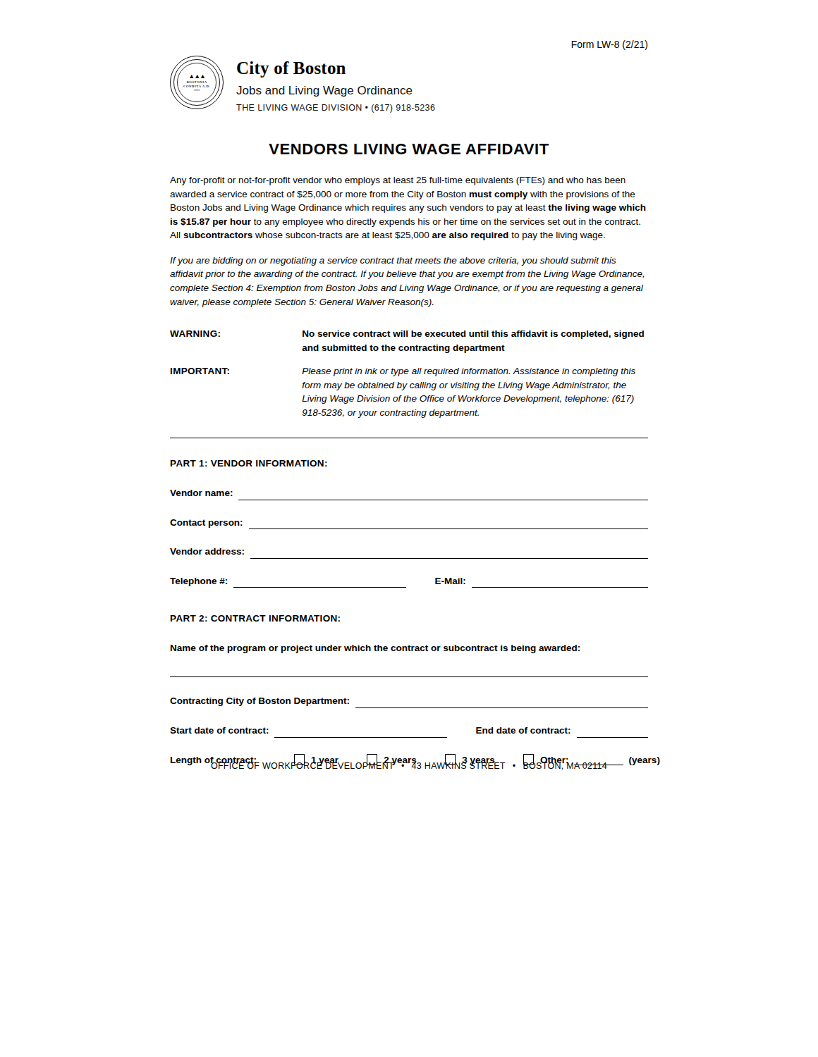Form LW-8 (2/21)
▲▲▲
BOSTONIA
CONDITA A.D.
1630
City of Boston
Jobs and Living Wage Ordinance
THE LIVING WAGE DIVISION • (617) 918-5236
VENDORS LIVING WAGE AFFIDAVIT
Any for-profit or not-for-profit vendor who employs at least 25 full-time equivalents (FTEs) and who has been awarded a service contract of $25,000 or more from the City of Boston must comply with the provisions of the Boston Jobs and Living Wage Ordinance which requires any such vendors to pay at least the living wage which is $15.87 per hour to any employee who directly expends his or her time on the services set out in the contract. All subcontractors whose subcon-tracts are at least $25,000 are also required to pay the living wage.
If you are bidding on or negotiating a service contract that meets the above criteria, you should submit this affidavit prior to the awarding of the contract. If you believe that you are exempt from the Living Wage Ordinance, complete Section 4: Exemption from Boston Jobs and Living Wage Ordinance, or if you are requesting a general waiver, please complete Section 5: General Waiver Reason(s).
WARNING:
No service contract will be executed until this affidavit is completed, signed and submitted to the contracting department
IMPORTANT:
Please print in ink or type all required information. Assistance in completing this form may be obtained by calling or visiting the Living Wage Administrator, the Living Wage Division of the Office of Workforce Development, telephone: (617) 918-5236, or your contracting department.
PART 1: VENDOR INFORMATION:
Vendor name:
Contact person:
Vendor address:
Telephone #: E-Mail:
PART 2: CONTRACT INFORMATION:
Name of the program or project under which the contract or subcontract is being awarded:
Contracting City of Boston Department:
Start date of contract: End date of contract:
Length of contract: 1 year 2 years 3 years Other: (years)
OFFICE OF WORKFORCE DEVELOPMENT•43 HAWKINS STREET•BOSTON, MA 02114